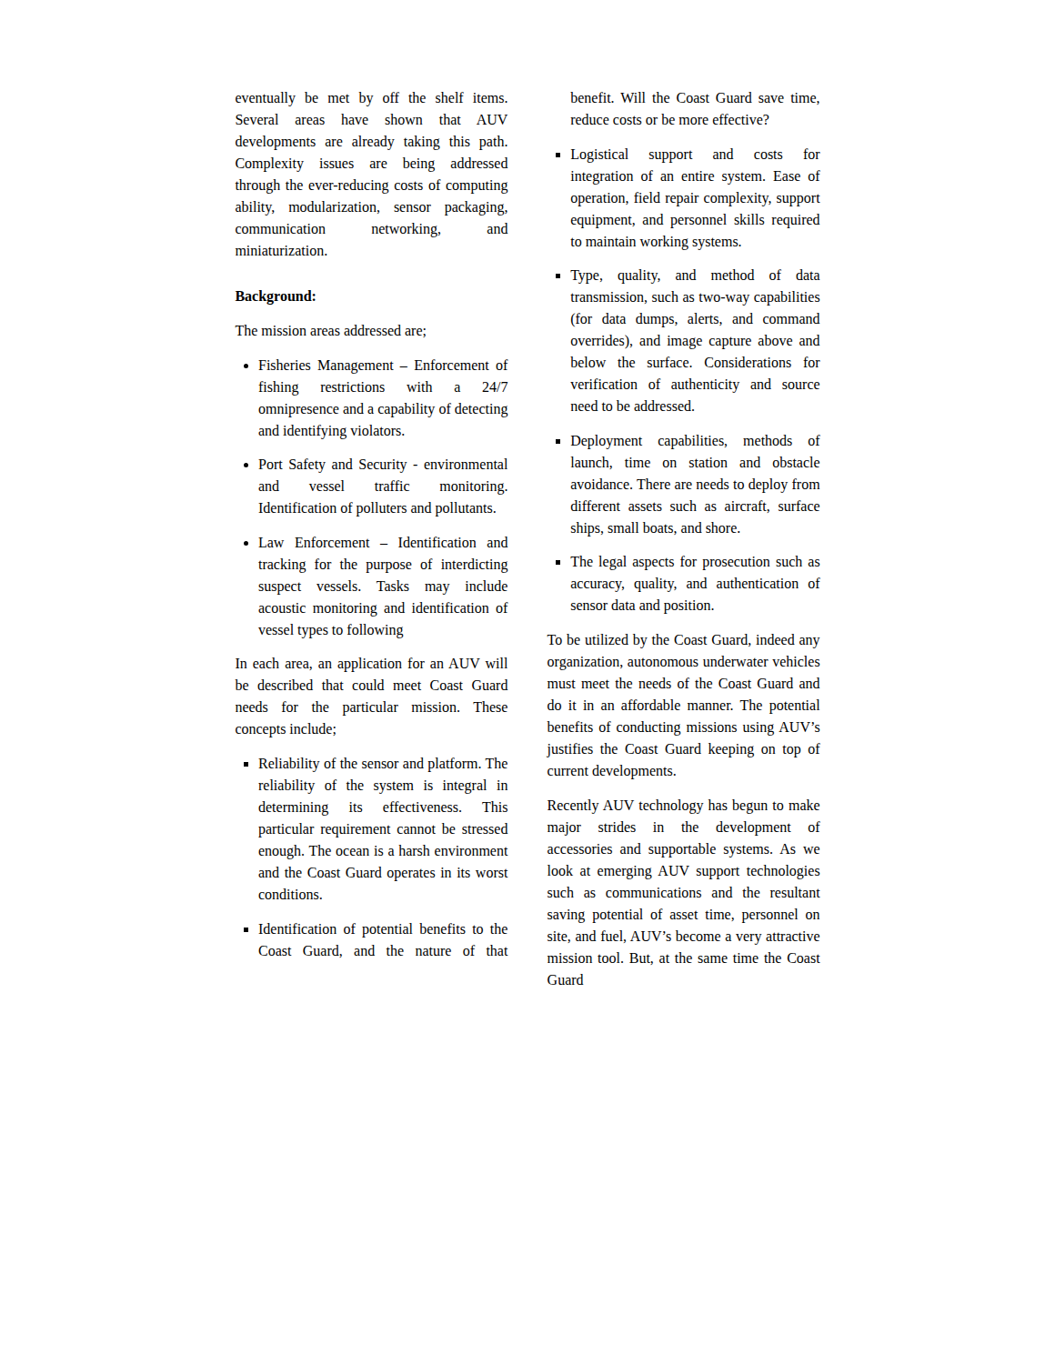eventually be met by off the shelf items. Several areas have shown that AUV developments are already taking this path. Complexity issues are being addressed through the ever-reducing costs of computing ability, modularization, sensor packaging, communication networking, and miniaturization.
Background:
The mission areas addressed are;
Fisheries Management – Enforcement of fishing restrictions with a 24/7 omnipresence and a capability of detecting and identifying violators.
Port Safety and Security - environmental and vessel traffic monitoring. Identification of polluters and pollutants.
Law Enforcement – Identification and tracking for the purpose of interdicting suspect vessels. Tasks may include acoustic monitoring and identification of vessel types to following
In each area, an application for an AUV will be described that could meet Coast Guard needs for the particular mission. These concepts include;
Reliability of the sensor and platform. The reliability of the system is integral in determining its effectiveness. This particular requirement cannot be stressed enough. The ocean is a harsh environment and the Coast Guard operates in its worst conditions.
Identification of potential benefits to the Coast Guard, and the nature of that benefit. Will the Coast Guard save time, reduce costs or be more effective?
Logistical support and costs for integration of an entire system. Ease of operation, field repair complexity, support equipment, and personnel skills required to maintain working systems.
Type, quality, and method of data transmission, such as two-way capabilities (for data dumps, alerts, and command overrides), and image capture above and below the surface. Considerations for verification of authenticity and source need to be addressed.
Deployment capabilities, methods of launch, time on station and obstacle avoidance. There are needs to deploy from different assets such as aircraft, surface ships, small boats, and shore.
The legal aspects for prosecution such as accuracy, quality, and authentication of sensor data and position.
To be utilized by the Coast Guard, indeed any organization, autonomous underwater vehicles must meet the needs of the Coast Guard and do it in an affordable manner. The potential benefits of conducting missions using AUV’s justifies the Coast Guard keeping on top of current developments.
Recently AUV technology has begun to make major strides in the development of accessories and supportable systems. As we look at emerging AUV support technologies such as communications and the resultant saving potential of asset time, personnel on site, and fuel, AUV’s become a very attractive mission tool. But, at the same time the Coast Guard